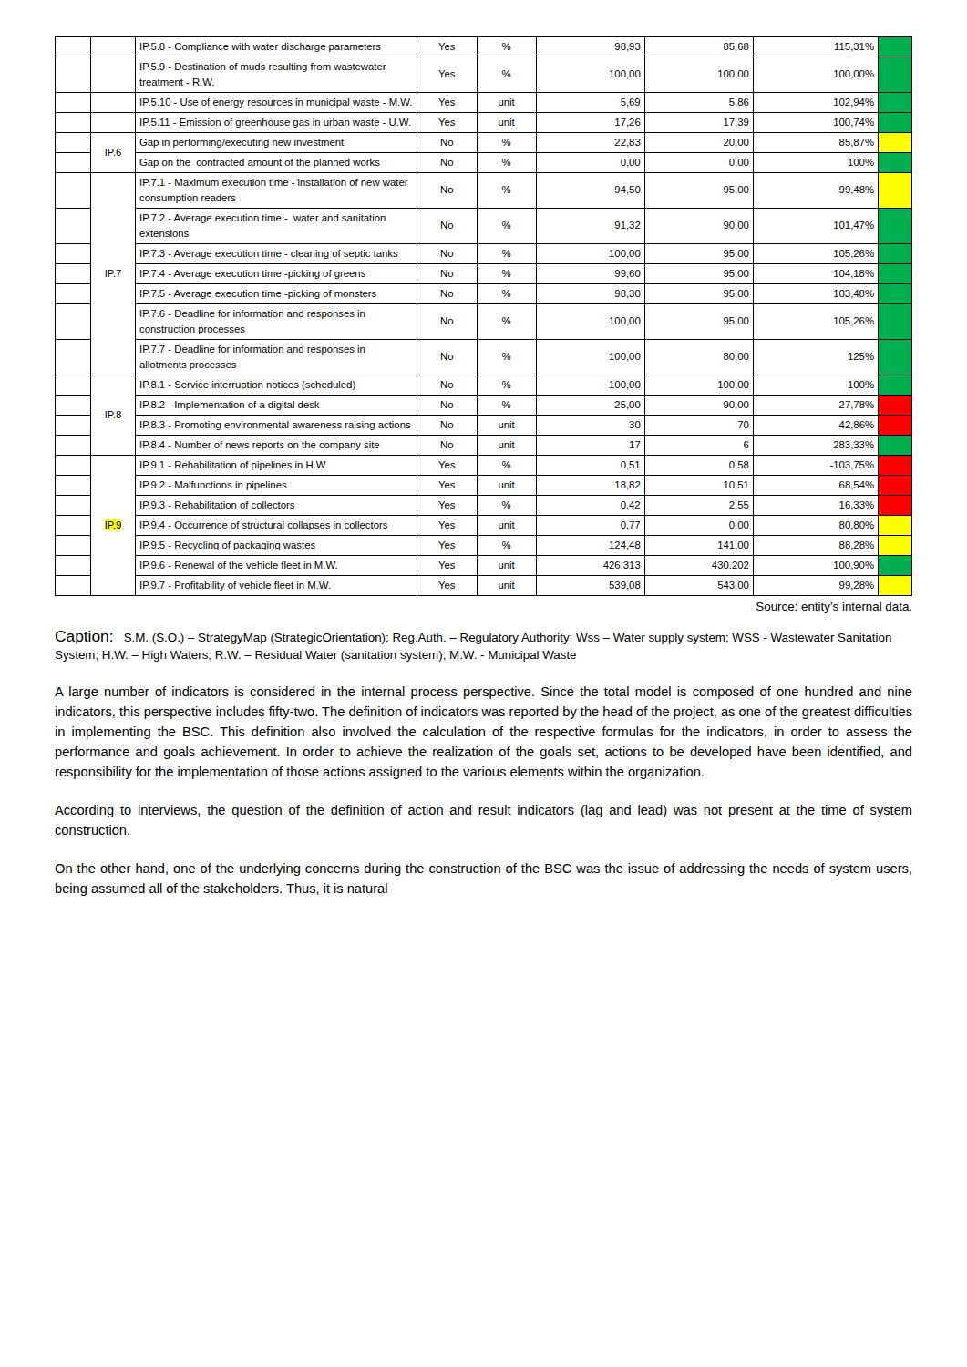| | | IP.5.8 - Compliance with water discharge parameters | Yes | % | 98,93 | 85,68 | 115,31% | |
| | | IP.5.9 - Destination of muds resulting from wastewater treatment - R.W. | Yes | % | 100,00 | 100,00 | 100,00% | |
| | | IP.5.10 - Use of energy resources in municipal waste - M.W. | Yes | unit | 5,69 | 5,86 | 102,94% | |
| | | IP.5.11 - Emission of greenhouse gas in urban waste - U.W. | Yes | unit | 17,26 | 17,39 | 100,74% | |
| | IP.6 | Gap in performing/executing new investment | No | % | 22,83 | 20,00 | 85,87% | |
| | Gap on the contracted amount of the planned works | No | % | 0,00 | 0,00 | 100% | |
| | IP.7 | IP.7.1 - Maximum execution time - installation of new water consumption readers | No | % | 94,50 | 95,00 | 99,48% | |
| | IP.7.2 - Average execution time - water and sanitation extensions | No | % | 91,32 | 90,00 | 101,47% | |
| | IP.7.3 - Average execution time - cleaning of septic tanks | No | % | 100,00 | 95,00 | 105,26% | |
| | IP.7.4 - Average execution time -picking of greens | No | % | 99,60 | 95,00 | 104,18% | |
| | IP.7.5 - Average execution time -picking of monsters | No | % | 98,30 | 95,00 | 103,48% | |
| | IP.7.6 - Deadline for information and responses in construction processes | No | % | 100,00 | 95,00 | 105,26% | |
| | IP.7.7 - Deadline for information and responses in allotments processes | No | % | 100,00 | 80,00 | 125% | |
| | IP.8 | IP.8.1 - Service interruption notices (scheduled) | No | % | 100,00 | 100,00 | 100% | |
| | IP.8.2 - Implementation of a digital desk | No | % | 25,00 | 90,00 | 27,78% | |
| | IP.8.3 - Promoting environmental awareness raising actions | No | unit | 30 | 70 | 42,86% | |
| | IP.8.4 - Number of news reports on the company site | No | unit | 17 | 6 | 283,33% | |
| | IP.9 | IP.9.1 - Rehabilitation of pipelines in H.W. | Yes | % | 0,51 | 0,58 | -103,75% | |
| | IP.9.2 - Malfunctions in pipelines | Yes | unit | 18,82 | 10,51 | 68,54% | |
| | IP.9.3 - Rehabilitation of collectors | Yes | % | 0,42 | 2,55 | 16,33% | |
| | IP.9.4 - Occurrence of structural collapses in collectors | Yes | unit | 0,77 | 0,00 | 80,80% | |
| | IP.9.5 - Recycling of packaging wastes | Yes | % | 124,48 | 141,00 | 88,28% | |
| | IP.9.6 - Renewal of the vehicle fleet in M.W. | Yes | unit | 426.313 | 430.202 | 100,90% | |
| | IP.9.7 - Profitability of vehicle fleet in M.W. | Yes | unit | 539,08 | 543,00 | 99,28% | |
Source: entity’s internal data.
Caption: S.M. (S.O.) – StrategyMap (StrategicOrientation); Reg.Auth. – Regulatory Authority; Wss – Water supply system; WSS - Wastewater Sanitation System; H.W. – High Waters; R.W. – Residual Water (sanitation system); M.W. - Municipal Waste
A large number of indicators is considered in the internal process perspective. Since the total model is composed of one hundred and nine indicators, this perspective includes fifty-two. The definition of indicators was reported by the head of the project, as one of the greatest difficulties in implementing the BSC. This definition also involved the calculation of the respective formulas for the indicators, in order to assess the performance and goals achievement. In order to achieve the realization of the goals set, actions to be developed have been identified, and responsibility for the implementation of those actions assigned to the various elements within the organization.
According to interviews, the question of the definition of action and result indicators (lag and lead) was not present at the time of system construction.
On the other hand, one of the underlying concerns during the construction of the BSC was the issue of addressing the needs of system users, being assumed all of the stakeholders. Thus, it is natural